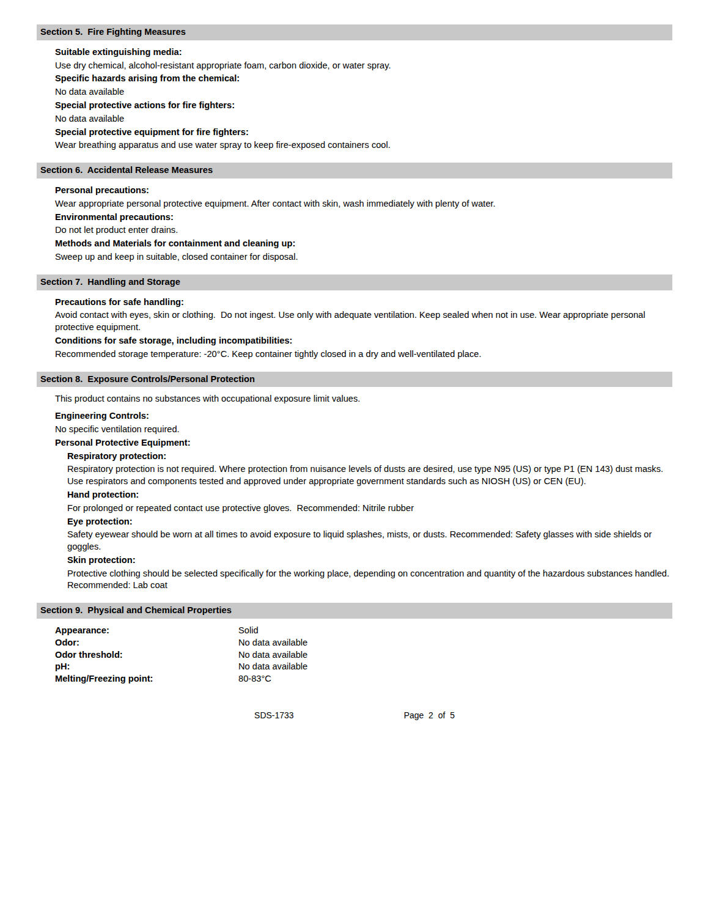Section 5. Fire Fighting Measures
Suitable extinguishing media:
Use dry chemical, alcohol-resistant appropriate foam, carbon dioxide, or water spray.
Specific hazards arising from the chemical:
No data available
Special protective actions for fire fighters:
No data available
Special protective equipment for fire fighters:
Wear breathing apparatus and use water spray to keep fire-exposed containers cool.
Section 6. Accidental Release Measures
Personal precautions:
Wear appropriate personal protective equipment. After contact with skin, wash immediately with plenty of water.
Environmental precautions:
Do not let product enter drains.
Methods and Materials for containment and cleaning up:
Sweep up and keep in suitable, closed container for disposal.
Section 7. Handling and Storage
Precautions for safe handling:
Avoid contact with eyes, skin or clothing. Do not ingest. Use only with adequate ventilation. Keep sealed when not in use. Wear appropriate personal protective equipment.
Conditions for safe storage, including incompatibilities:
Recommended storage temperature: -20°C. Keep container tightly closed in a dry and well-ventilated place.
Section 8. Exposure Controls/Personal Protection
This product contains no substances with occupational exposure limit values.
Engineering Controls:
No specific ventilation required.
Personal Protective Equipment:
Respiratory protection:
Respiratory protection is not required. Where protection from nuisance levels of dusts are desired, use type N95 (US) or type P1 (EN 143) dust masks. Use respirators and components tested and approved under appropriate government standards such as NIOSH (US) or CEN (EU).
Hand protection:
For prolonged or repeated contact use protective gloves. Recommended: Nitrile rubber
Eye protection:
Safety eyewear should be worn at all times to avoid exposure to liquid splashes, mists, or dusts. Recommended: Safety glasses with side shields or goggles.
Skin protection:
Protective clothing should be selected specifically for the working place, depending on concentration and quantity of the hazardous substances handled. Recommended: Lab coat
Section 9. Physical and Chemical Properties
| Appearance: | Solid |
| Odor: | No data available |
| Odor threshold: | No data available |
| pH: | No data available |
| Melting/Freezing point: | 80-83°C |
SDS-1733 Page 2 of 5